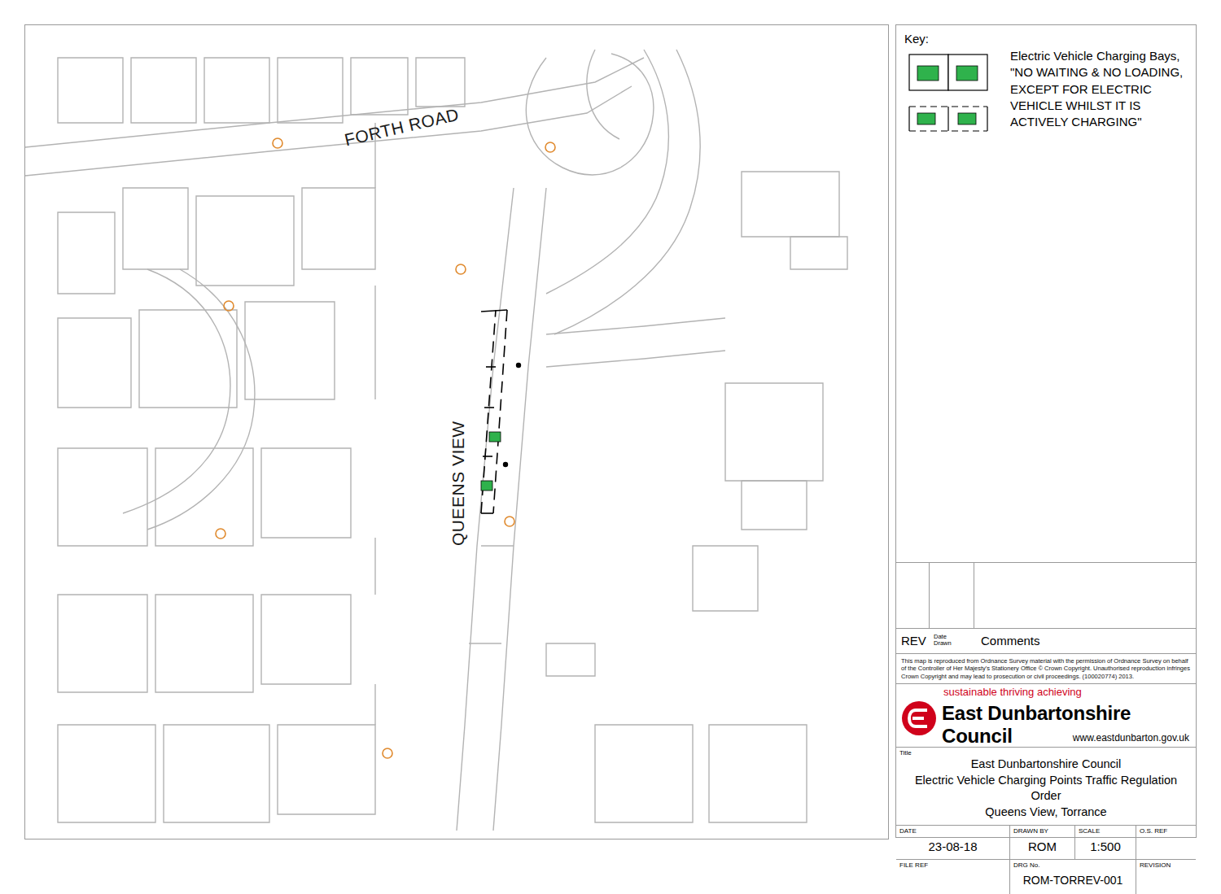FORTH ROAD
QUEENS VIEW
Key:
Electric Vehicle Charging Bays,
"NO WAITING & NO LOADING,
EXCEPT FOR ELECTRIC
VEHICLE WHILST IT IS
ACTIVELY CHARGING"
REV Date Drawn Comments
This map is reproduced from Ordnance Survey material with the permission of Ordnance Survey on behalf of the Controller of Her Majesty's Stationery Office © Crown Copyright. Unauthorised reproduction infringes Crown Copyright and may lead to prosecution or civil proceedings. (100020774) 2013.
sustainable thriving achieving
East Dunbartonshire Council
www.eastdunbarton.gov.uk
Title
East Dunbartonshire Council
Electric Vehicle Charging Points Traffic Regulation Order
Queens View, Torrance
DATE 23-08-18
DRAWN BY ROM
SCALE 1:500
O.S. REF
FILE REF
DRG No. ROM-TORREV-001
REVISION